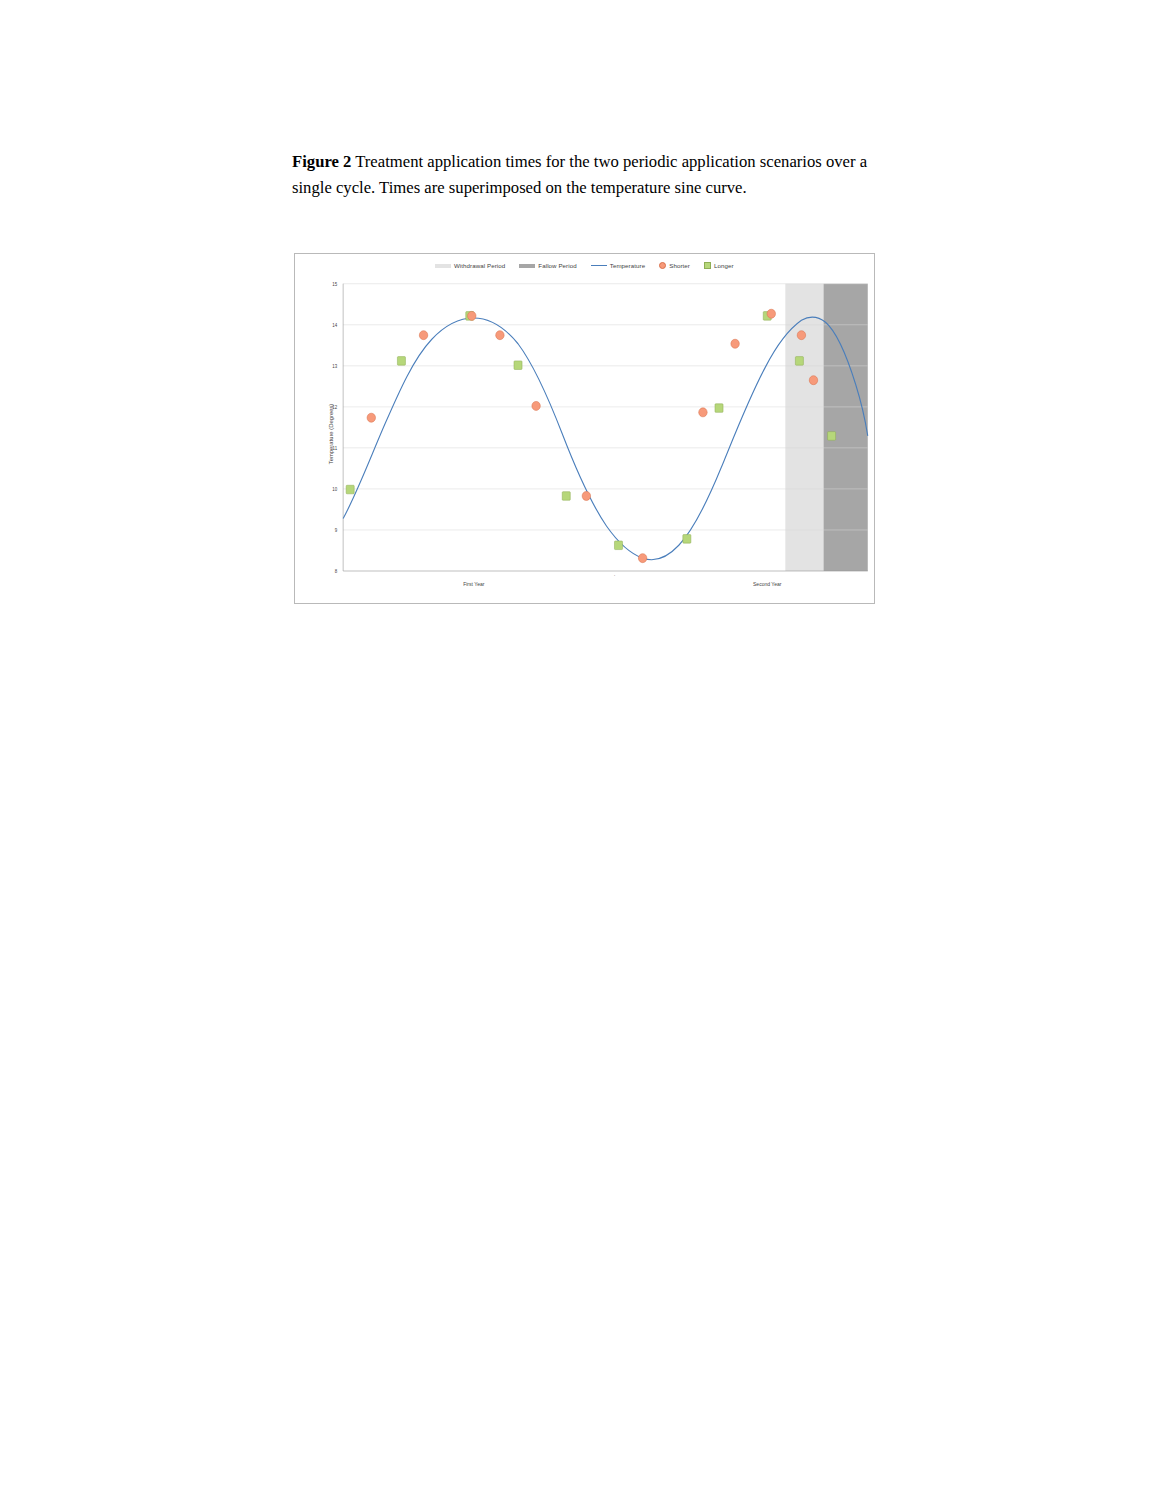Figure 2 Treatment application times for the two periodic application scenarios over a single cycle. Times are superimposed on the temperature sine curve.
Withdrawal Period Fallow Period Temperature Shorter Longer
Temperature (Degrees)
15 14 13 12 11 10 9 8 8 7 7 First Year Second Year ·